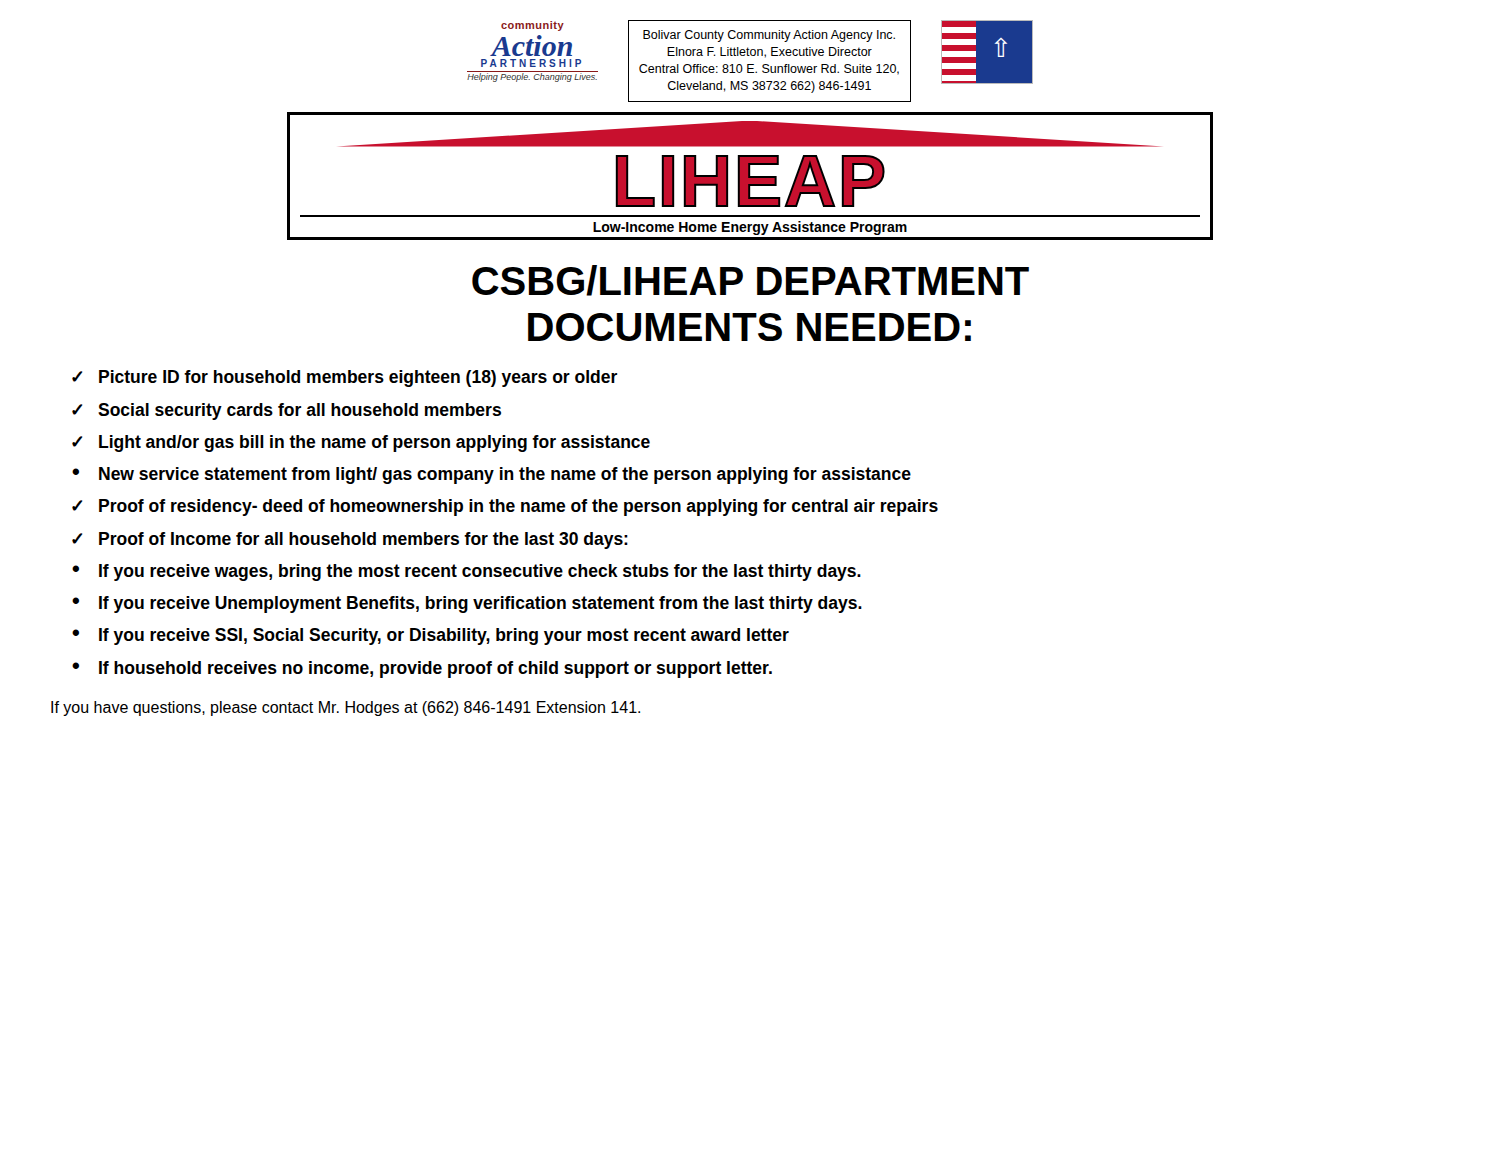community
Action
PARTNERSHIP
Helping People. Changing Lives.
Bolivar County Community Action Agency Inc.
Elnora F. Littleton, Executive Director
Central Office: 810 E. Sunflower Rd. Suite 120,
Cleveland, MS 38732 662) 846-1491
⇧
LIHEAP
Low-Income Home Energy Assistance Program
CSBG/LIHEAP DEPARTMENT
DOCUMENTS NEEDED:
Picture ID for household members eighteen (18) years or older
Social security cards for all household members
Light and/or gas bill in the name of person applying for assistance
New service statement from light/ gas company in the name of the person applying for assistance
Proof of residency- deed of homeownership in the name of the person applying for central air repairs
Proof of Income for all household members for the last 30 days:
If you receive wages, bring the most recent consecutive check stubs for the last thirty days.
If you receive Unemployment Benefits, bring verification statement from the last thirty days.
If you receive SSI, Social Security, or Disability, bring your most recent award letter
If household receives no income, provide proof of child support or support letter.
If you have questions, please contact Mr. Hodges at (662) 846-1491 Extension 141.